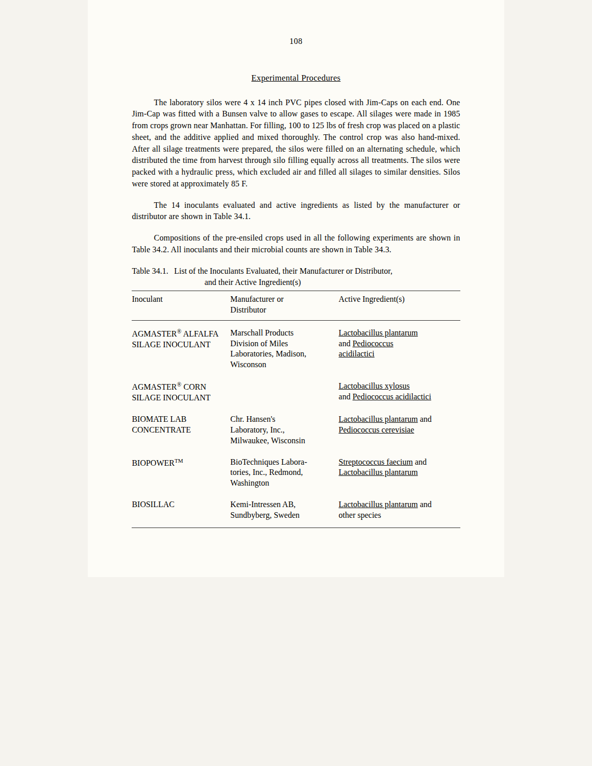108
Experimental Procedures
The laboratory silos were 4 x 14 inch PVC pipes closed with Jim-Caps on each end. One Jim-Cap was fitted with a Bunsen valve to allow gases to escape. All silages were made in 1985 from crops grown near Manhattan. For filling, 100 to 125 lbs of fresh crop was placed on a plastic sheet, and the additive applied and mixed thoroughly. The control crop was also hand-mixed. After all silage treatments were prepared, the silos were filled on an alternating schedule, which distributed the time from harvest through silo filling equally across all treatments. The silos were packed with a hydraulic press, which excluded air and filled all silages to similar densities. Silos were stored at approximately 85 F.
The 14 inoculants evaluated and active ingredients as listed by the manufacturer or distributor are shown in Table 34.1.
Compositions of the pre-ensiled crops used in all the following experiments are shown in Table 34.2. All inoculants and their microbial counts are shown in Table 34.3.
Table 34.1. List of the Inoculants Evaluated, their Manufacturer or Distributor,and their Active Ingredient(s)
| Inoculant | Manufacturer or Distributor | Active Ingredient(s) |
| --- | --- | --- |
| AGMASTER ® ALFALFA SILAGE INOCULANT | Marschall Products Division of Miles Laboratories, Madison, Wisconson | Lactobacillus plantarum and Pediococcus acidilactici |
| AGMASTER ® CORN SILAGE INOCULANT | | Lactobacillus xylosus and Pediococcus acidilactici |
| BIOMATE LAB CONCENTRATE | Chr. Hansen's Laboratory, Inc., Milwaukee, Wisconsin | Lactobacillus plantarum and Pediococcus cerevisiae |
| BIOPOWER TM | BioTechniques Labora- tories, Inc., Redmond, Washington | Streptococcus faecium and Lactobacillus plantarum |
| BIOSILLAC | Kemi-Intressen AB, Sundbyberg, Sweden | Lactobacillus plantarum and other species |